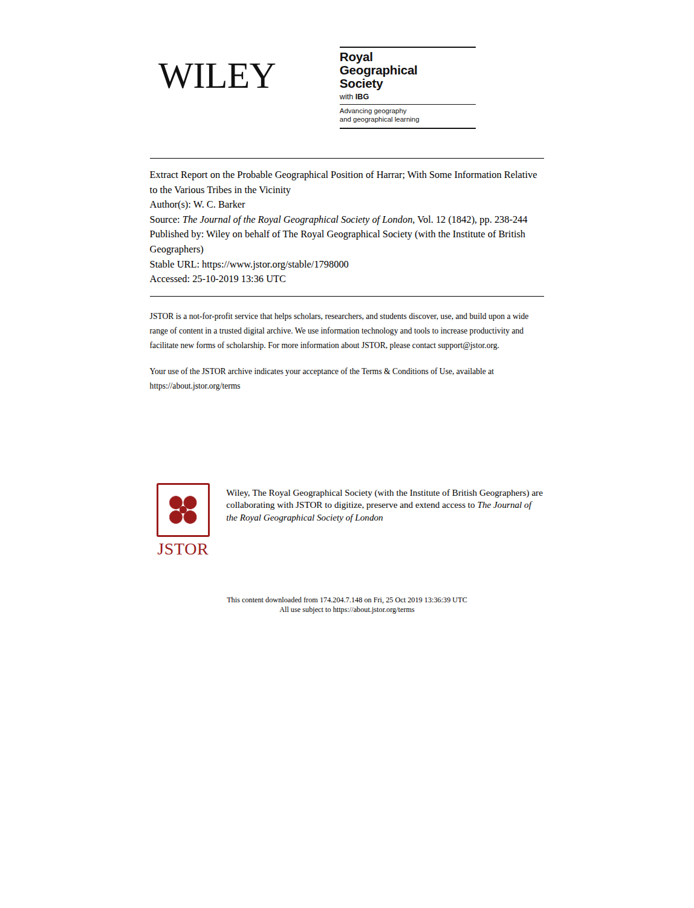WILEY
Royal
Geographical
Society
with IBG
Advancing geography
and geographical learning
Extract Report on the Probable Geographical Position of Harrar; With Some Information Relative to the Various Tribes in the Vicinity Author(s): W. C. Barker
Source: The Journal of the Royal Geographical Society of London, Vol. 12 (1842), pp. 238-244
Published by: Wiley on behalf of The Royal Geographical Society (with the Institute of British Geographers)
Stable URL: https://www.jstor.org/stable/1798000
Accessed: 25-10-2019 13:36 UTC
JSTOR is a not-for-profit service that helps scholars, researchers, and students discover, use, and build upon a wide range of content in a trusted digital archive. We use information technology and tools to increase productivity and facilitate new forms of scholarship. For more information about JSTOR, please contact support@jstor.org.
Your use of the JSTOR archive indicates your acceptance of the Terms & Conditions of Use, available at
https://about.jstor.org/terms
JSTOR
Wiley, The Royal Geographical Society (with the Institute of British Geographers) are collaborating with JSTOR to digitize, preserve and extend access to The Journal of the Royal Geographical Society of London
This content downloaded from 174.204.7.148 on Fri, 25 Oct 2019 13:36:39 UTC
All use subject to https://about.jstor.org/terms